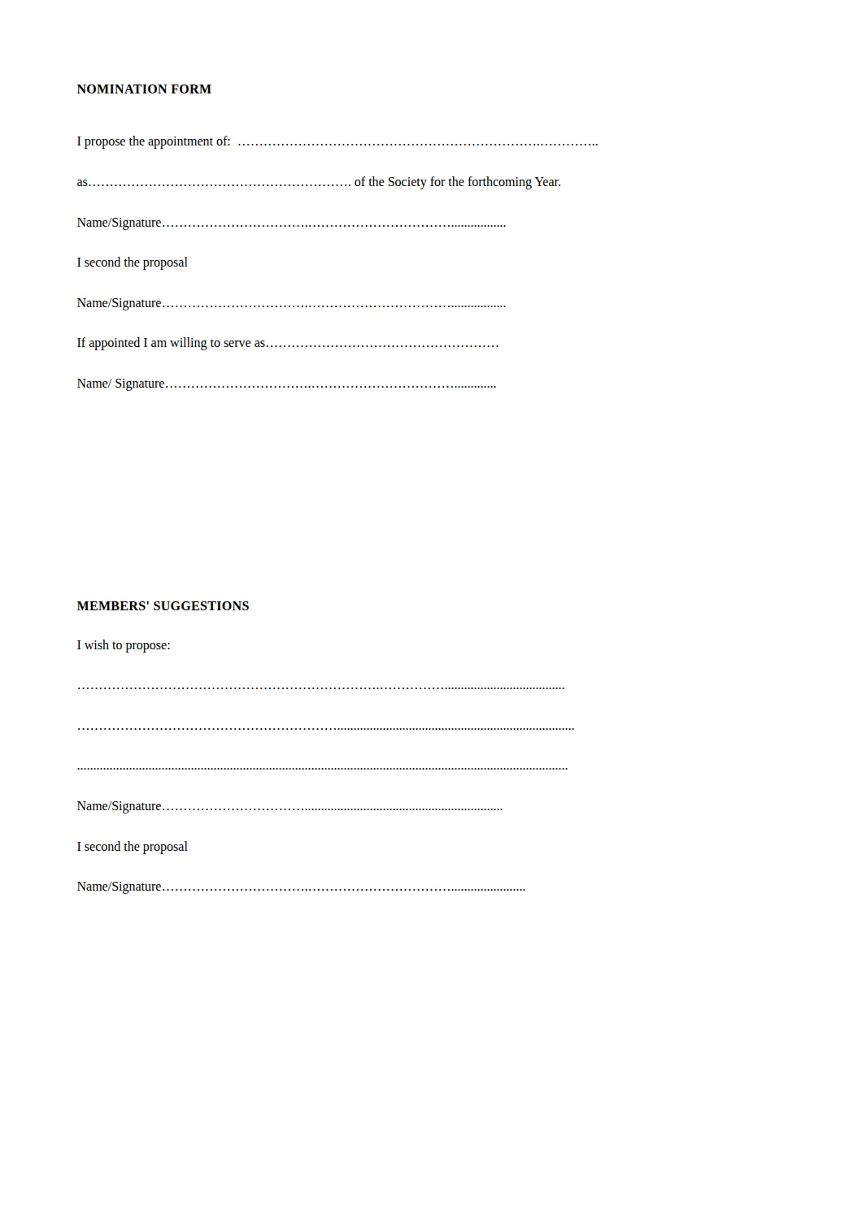NOMINATION FORM
I propose the appointment of: …………………………………………………………….…………..
as……………………………………………………. of the Society for the forthcoming Year.
Name/Signature…………………………….…………………………….................
I second the proposal
Name/Signature…………………………….…………………………….................
If appointed I am willing to serve as………………………………………………
Name/ Signature…………………………….…………………………….............
MEMBERS' SUGGESTIONS
I wish to propose:
…………………………………………………………….…………….....................................
…………………………………………………….........................................................................
.......................................................................................................................................................
Name/Signature…………………………….............................................................
I second the proposal
Name/Signature…………………………….…………………………….......................